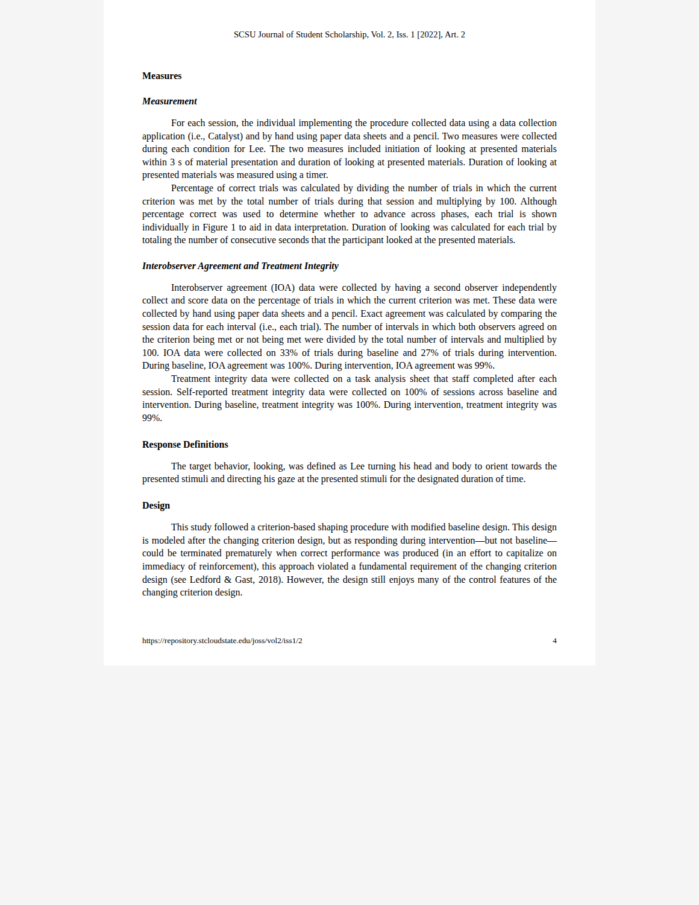SCSU Journal of Student Scholarship, Vol. 2, Iss. 1 [2022], Art. 2
Measures
Measurement
For each session, the individual implementing the procedure collected data using a data collection application (i.e., Catalyst) and by hand using paper data sheets and a pencil. Two measures were collected during each condition for Lee. The two measures included initiation of looking at presented materials within 3 s of material presentation and duration of looking at presented materials. Duration of looking at presented materials was measured using a timer.
Percentage of correct trials was calculated by dividing the number of trials in which the current criterion was met by the total number of trials during that session and multiplying by 100. Although percentage correct was used to determine whether to advance across phases, each trial is shown individually in Figure 1 to aid in data interpretation. Duration of looking was calculated for each trial by totaling the number of consecutive seconds that the participant looked at the presented materials.
Interobserver Agreement and Treatment Integrity
Interobserver agreement (IOA) data were collected by having a second observer independently collect and score data on the percentage of trials in which the current criterion was met. These data were collected by hand using paper data sheets and a pencil. Exact agreement was calculated by comparing the session data for each interval (i.e., each trial). The number of intervals in which both observers agreed on the criterion being met or not being met were divided by the total number of intervals and multiplied by 100. IOA data were collected on 33% of trials during baseline and 27% of trials during intervention. During baseline, IOA agreement was 100%. During intervention, IOA agreement was 99%.
Treatment integrity data were collected on a task analysis sheet that staff completed after each session. Self-reported treatment integrity data were collected on 100% of sessions across baseline and intervention. During baseline, treatment integrity was 100%. During intervention, treatment integrity was 99%.
Response Definitions
The target behavior, looking, was defined as Lee turning his head and body to orient towards the presented stimuli and directing his gaze at the presented stimuli for the designated duration of time.
Design
This study followed a criterion-based shaping procedure with modified baseline design. This design is modeled after the changing criterion design, but as responding during intervention—but not baseline—could be terminated prematurely when correct performance was produced (in an effort to capitalize on immediacy of reinforcement), this approach violated a fundamental requirement of the changing criterion design (see Ledford & Gast, 2018). However, the design still enjoys many of the control features of the changing criterion design.
https://repository.stcloudstate.edu/joss/vol2/iss1/2 4